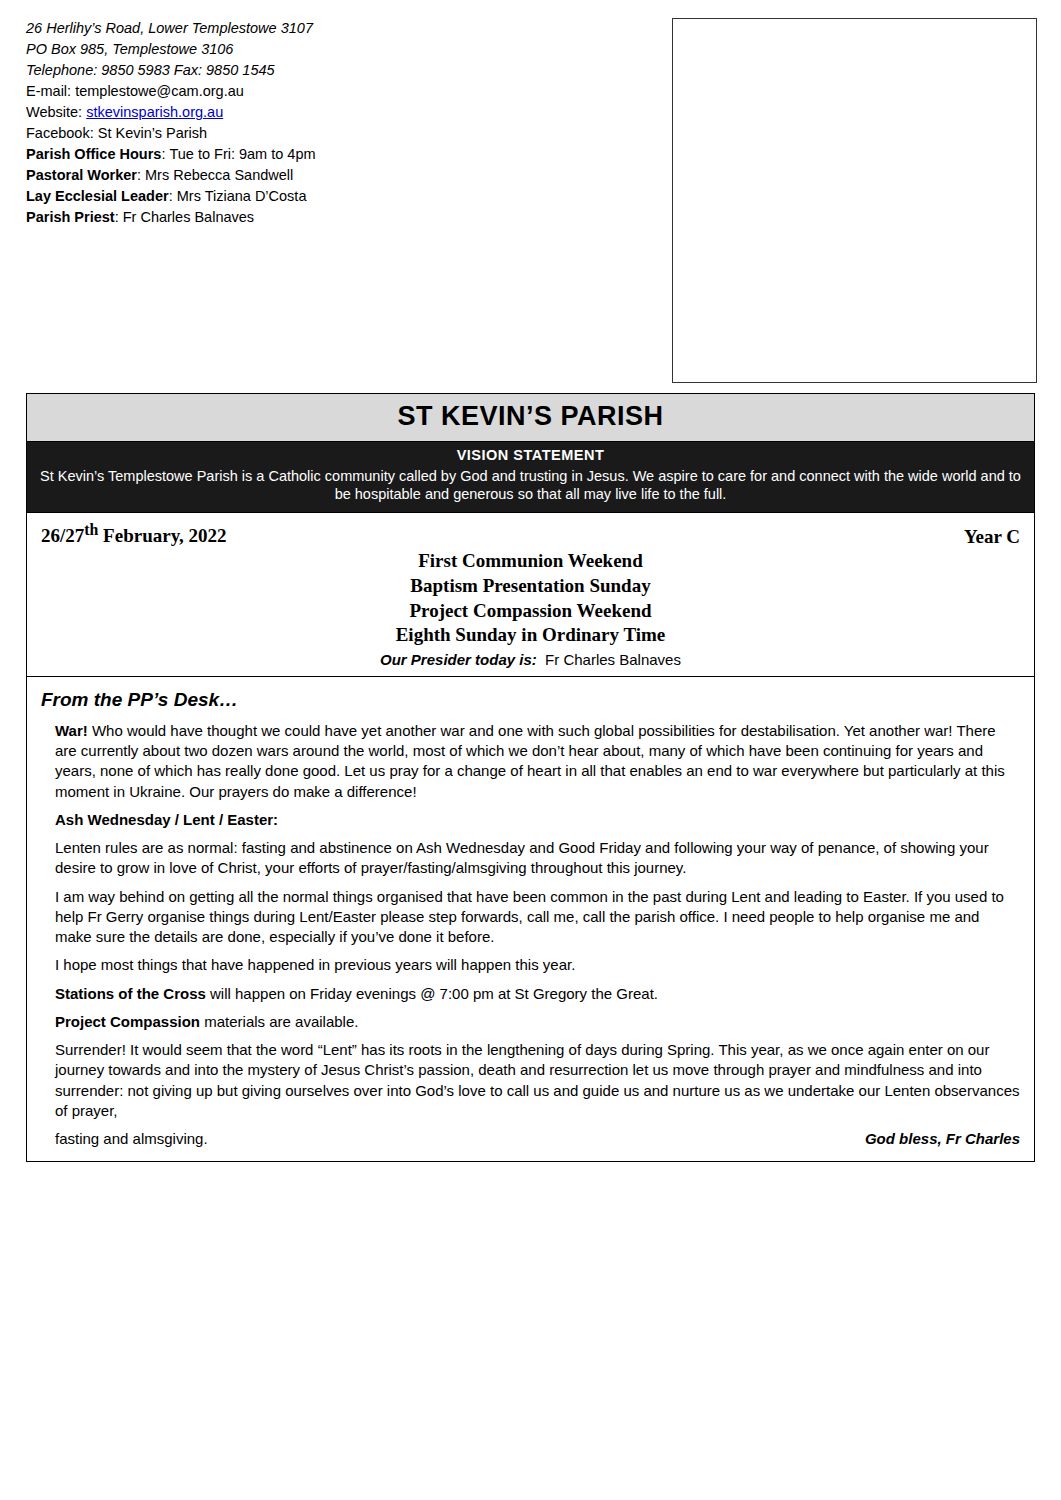26 Herlihy’s Road, Lower Templestowe 3107
PO Box 985, Templestowe 3106
Telephone: 9850 5983 Fax: 9850 1545
E-mail: templestowe@cam.org.au
Website: stkevinsparish.org.au
Facebook: St Kevin’s Parish
Parish Office Hours: Tue to Fri: 9am to 4pm
Pastoral Worker: Mrs Rebecca Sandwell
Lay Ecclesial Leader: Mrs Tiziana D’Costa
Parish Priest: Fr Charles Balnaves
ST KEVIN’S PARISH
VISION STATEMENT St Kevin’s Templestowe Parish is a Catholic community called by God and trusting in Jesus. We aspire to care for and connect with the wide world and to be hospitable and generous so that all may live life to the full.
26/27th February, 2022 Year C
First Communion Weekend
Baptism Presentation Sunday
Project Compassion Weekend
Eighth Sunday in Ordinary Time
Our Presider today is: Fr Charles Balnaves
From the PP’s Desk…
War! Who would have thought we could have yet another war and one with such global possibilities for destabilisation. Yet another war! There are currently about two dozen wars around the world, most of which we don’t hear about, many of which have been continuing for years and years, none of which has really done good. Let us pray for a change of heart in all that enables an end to war everywhere but particularly at this moment in Ukraine. Our prayers do make a difference!
Ash Wednesday / Lent / Easter:
Lenten rules are as normal: fasting and abstinence on Ash Wednesday and Good Friday and following your way of penance, of showing your desire to grow in love of Christ, your efforts of prayer/fasting/almsgiving throughout this journey.
I am way behind on getting all the normal things organised that have been common in the past during Lent and leading to Easter. If you used to help Fr Gerry organise things during Lent/Easter please step forwards, call me, call the parish office. I need people to help organise me and make sure the details are done, especially if you’ve done it before.
I hope most things that have happened in previous years will happen this year.
Stations of the Cross will happen on Friday evenings @ 7:00 pm at St Gregory the Great.
Project Compassion materials are available.
Surrender! It would seem that the word “Lent” has its roots in the lengthening of days during Spring. This year, as we once again enter on our journey towards and into the mystery of Jesus Christ’s passion, death and resurrection let us move through prayer and mindfulness and into surrender: not giving up but giving ourselves over into God’s love to call us and guide us and nurture us as we undertake our Lenten observances of prayer,
fasting and almsgiving. God bless, Fr Charles